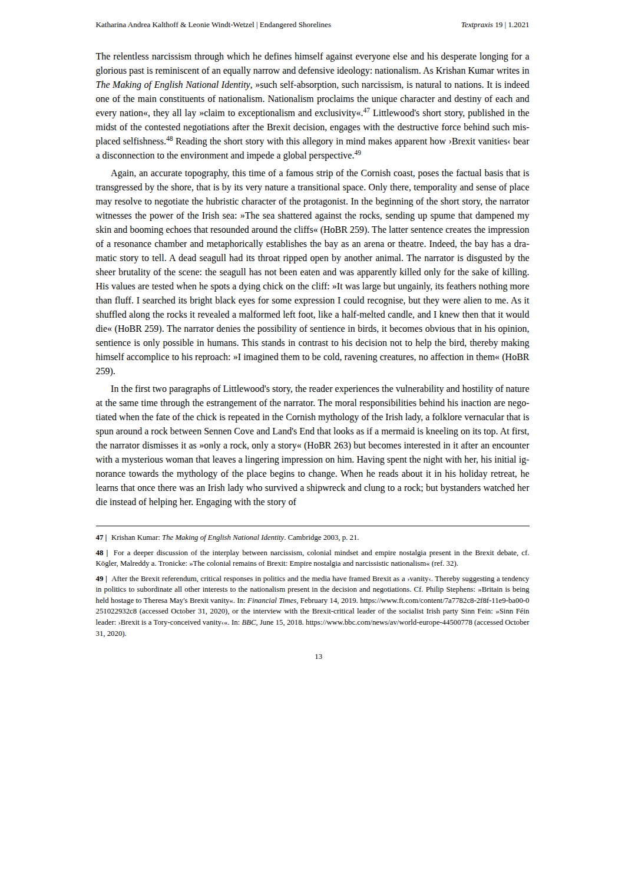Katharina Andrea Kalthoff & Leonie Windt-Wetzel | Endangered Shorelines Textpraxis 19 | 1.2021
The relentless narcissism through which he defines himself against everyone else and his desperate longing for a glorious past is reminiscent of an equally narrow and defensive ideology: nationalism. As Krishan Kumar writes in The Making of English National Identity, »such self-absorption, such narcissism, is natural to nations. It is indeed one of the main constituents of nationalism. Nationalism proclaims the unique character and destiny of each and every nation«, they all lay »claim to exceptionalism and exclusivity«.47 Littlewood's short story, published in the midst of the contested negotiations after the Brexit decision, engages with the destructive force behind such misplaced selfishness.48 Reading the short story with this allegory in mind makes apparent how ›Brexit vanities‹ bear a disconnection to the environment and impede a global perspective.49
Again, an accurate topography, this time of a famous strip of the Cornish coast, poses the factual basis that is transgressed by the shore, that is by its very nature a transitional space. Only there, temporality and sense of place may resolve to negotiate the hubristic character of the protagonist. In the beginning of the short story, the narrator witnesses the power of the Irish sea: »The sea shattered against the rocks, sending up spume that dampened my skin and booming echoes that resounded around the cliffs« (HoBR 259). The latter sentence creates the impression of a resonance chamber and metaphorically establishes the bay as an arena or theatre. Indeed, the bay has a dramatic story to tell. A dead seagull had its throat ripped open by another animal. The narrator is disgusted by the sheer brutality of the scene: the seagull has not been eaten and was apparently killed only for the sake of killing. His values are tested when he spots a dying chick on the cliff: »It was large but ungainly, its feathers nothing more than fluff. I searched its bright black eyes for some expression I could recognise, but they were alien to me. As it shuffled along the rocks it revealed a malformed left foot, like a half-melted candle, and I knew then that it would die« (HoBR 259). The narrator denies the possibility of sentience in birds, it becomes obvious that in his opinion, sentience is only possible in humans. This stands in contrast to his decision not to help the bird, thereby making himself accomplice to his reproach: »I imagined them to be cold, ravening creatures, no affection in them« (HoBR 259).
In the first two paragraphs of Littlewood's story, the reader experiences the vulnerability and hostility of nature at the same time through the estrangement of the narrator. The moral responsibilities behind his inaction are negotiated when the fate of the chick is repeated in the Cornish mythology of the Irish lady, a folklore vernacular that is spun around a rock between Sennen Cove and Land's End that looks as if a mermaid is kneeling on its top. At first, the narrator dismisses it as »only a rock, only a story« (HoBR 263) but becomes interested in it after an encounter with a mysterious woman that leaves a lingering impression on him. Having spent the night with her, his initial ignorance towards the mythology of the place begins to change. When he reads about it in his holiday retreat, he learns that once there was an Irish lady who survived a shipwreck and clung to a rock; but bystanders watched her die instead of helping her. Engaging with the story of
47 | Krishan Kumar: The Making of English National Identity. Cambridge 2003, p. 21.
48 | For a deeper discussion of the interplay between narcissism, colonial mindset and empire nostalgia present in the Brexit debate, cf. Kögler, Malreddy a. Tronicke: »The colonial remains of Brexit: Empire nostalgia and narcissistic nationalism« (ref. 32).
49 | After the Brexit referendum, critical responses in politics and the media have framed Brexit as a ›vanity‹. Thereby suggesting a tendency in politics to subordinate all other interests to the nationalism present in the decision and negotiations. Cf. Philip Stephens: »Britain is being held hostage to Theresa May's Brexit vanity«. In: Financial Times, February 14, 2019. https://www.ft.com/content/7a7782c8-2f8f-11e9-ba00-0251022932c8 (accessed October 31, 2020), or the interview with the Brexit-critical leader of the socialist Irish party Sinn Fein: »Sinn Féin leader: ›Brexit is a Tory-conceived vanity‹«. In: BBC, June 15, 2018. https://www.bbc.com/news/av/world-europe-44500778 (accessed October 31, 2020).
13